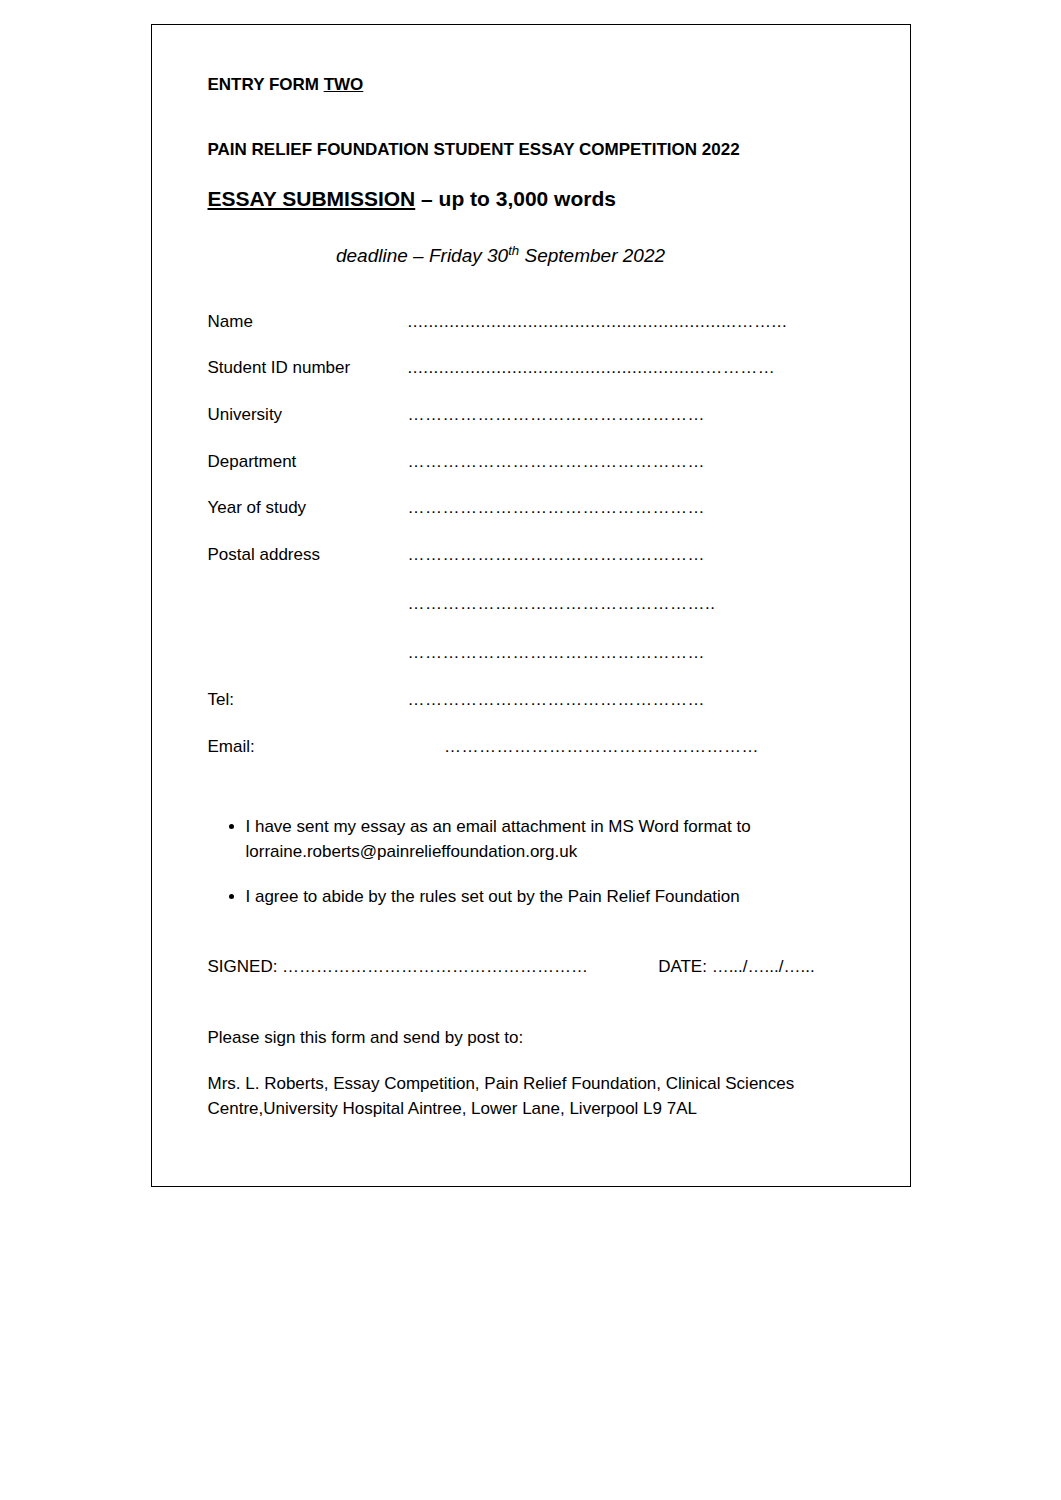ENTRY FORM TWO
PAIN RELIEF FOUNDATION STUDENT ESSAY COMPETITION 2022
ESSAY SUBMISSION – up to 3,000 words
deadline – Friday 30th September 2022
| Name | ...............................................................……... |
| Student ID number | .........................................................………… |
| University | …………………………………………… |
| Department | …………………………………………… |
| Year of study | …………………………………………… |
| Postal address | …………………………………………… …………………………………………….. …………………………………………… |
| Tel: | …………………………………………… |
| Email: | ……………………………………………… |
I have sent my essay as an email attachment in MS Word format to lorraine.roberts@painrelieffoundation.org.uk
I agree to abide by the rules set out by the Pain Relief Foundation
SIGNED: ……………………………………………… DATE: ….../….../…...
Please sign this form and send by post to:
Mrs. L. Roberts, Essay Competition, Pain Relief Foundation, Clinical Sciences Centre,University Hospital Aintree, Lower Lane, Liverpool L9 7AL